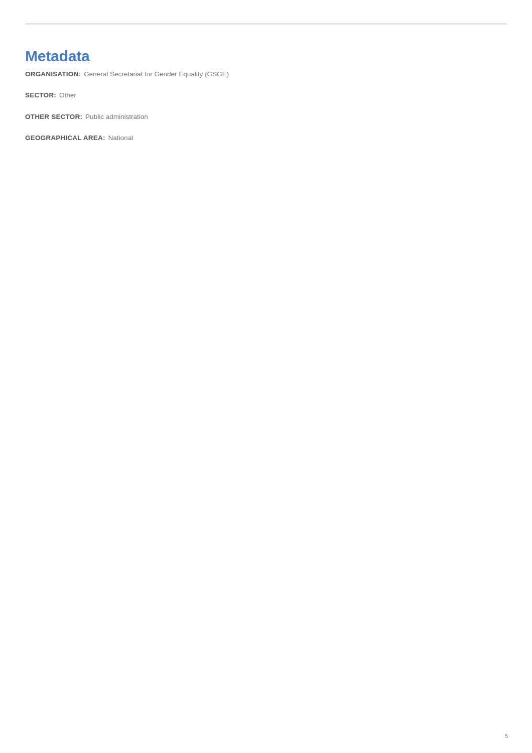Metadata
ORGANISATION: General Secretariat for Gender Equality (GSGE)
SECTOR: Other
OTHER SECTOR: Public administration
GEOGRAPHICAL AREA: National
5